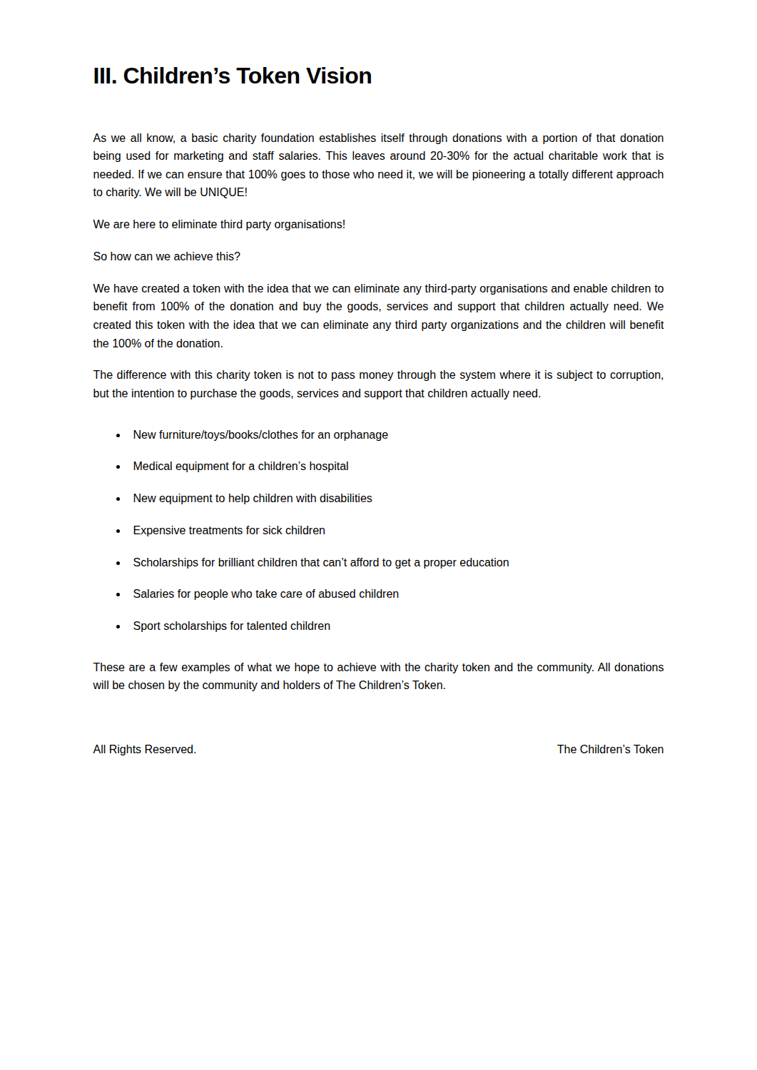III. Children’s Token Vision
As we all know, a basic charity foundation establishes itself through donations with a portion of that donation being used for marketing and staff salaries. This leaves around 20-30% for the actual charitable work that is needed. If we can ensure that 100% goes to those who need it, we will be pioneering a totally different approach to charity. We will be UNIQUE!
We are here to eliminate third party organisations!
So how can we achieve this?
We have created a token with the idea that we can eliminate any third-party organisations and enable children to benefit from 100% of the donation and buy the goods, services and support that children actually need. We created this token with the idea that we can eliminate any third party organizations and the children will benefit the 100% of the donation.
The difference with this charity token is not to pass money through the system where it is subject to corruption, but the intention to purchase the goods, services and support that children actually need.
New furniture/toys/books/clothes for an orphanage
Medical equipment for a children’s hospital
New equipment to help children with disabilities
Expensive treatments for sick children
Scholarships for brilliant children that can’t afford to get a proper education
Salaries for people who take care of abused children
Sport scholarships for talented children
These are a few examples of what we hope to achieve with the charity token and the community. All donations will be chosen by the community and holders of The Children’s Token.
All Rights Reserved. The Children’s Token